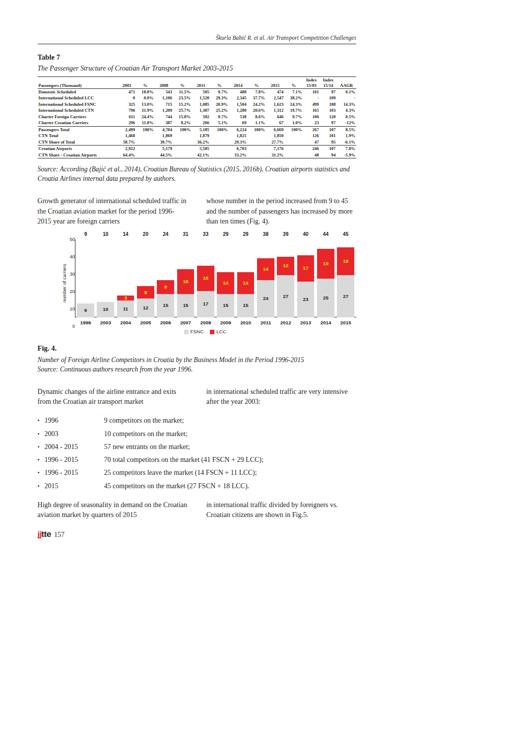Škurla Babić R. et al. Air Transport Competition Challenges
Table 7
The Passenger Structure of Croatian Air Transport Market 2003-2015
| Passengers (Thousand) | 2003 | % | 2008 | % | 2011 | % | 2014 | % | 2015 | % | Index 15/03 | Index 15/14 | AAGR |
| --- | --- | --- | --- | --- | --- | --- | --- | --- | --- | --- | --- | --- | --- |
| Domestic Scheduled | 471 | 18.8% | 543 | 11.5% | 505 | 9.7% | 488 | 7.8% | 474 | 7.1% | 101 | 97 | 0.1% |
| International Scheduled LCC | 0 | 0.0% | 1,106 | 23.5% | 1,520 | 29.3% | 2,345 | 37.7% | 2,547 | 38.2% | - | 109 | - |
| International Scheduled FSNC | 325 | 13.0% | 715 | 15.2% | 1,085 | 20.9% | 1,504 | 24.2% | 1,623 | 24.3% | 499 | 108 | 14.3% |
| International Scheduled CTN | 796 | 31.9% | 1,209 | 25.7% | 1,307 | 25.2% | 1,280 | 20.6% | 1,312 | 19.7% | 165 | 103 | 4.3% |
| Charter Foreign Carriers | 611 | 24.4% | 744 | 15.8% | 502 | 9.7% | 538 | 8.6% | 646 | 9.7% | 106 | 120 | 0.5% |
| Charter Croatian Carriers | 296 | 11.8% | 387 | 8.2% | 266 | 5.1% | 69 | 1.1% | 67 | 1.0% | 23 | 97 | -12% |
| Passengers Total | 2,499 | 100% | 4,704 | 100% | 5,185 | 100% | 6,224 | 100% | 6,669 | 100% | 267 | 107 | 8.5% |
| CTN Total | 1,468 | | 1,869 | | 1,879 | | 1,825 | | 1,850 | | 126 | 101 | 1.9% |
| CTN Share of Total | 58.7% | | 39.7% | | 36.2% | | 29.3% | | 27.7% | | 47 | 95 | -6.1% |
| Croatian Airports | 2,922 | | 5,179 | | 5,585 | | 6,703 | | 7,176 | | 246 | 107 | 7.8% |
| CTN Share - Croatian Airports | 64.4% | | 44.5% | | 42.1% | | 33.2% | | 31.2% | | 48 | 94 | -5.9% |
Source: According (Bajić et al., 2014), Croatian Bureau of Statistics (2015, 2016b), Croatian airports statistics and Croatia Airlines internal data prepared by authors.
Growth generator of international scheduled traffic in the Croatian aviation market for the period 1996-2015 year are foreign carriers
whose number in the period increased from 9 to 45 and the number of passengers has increased by more than ten times (Fig. 4).
number of carriers
50
40
30
20
10
0
9
9
10
10
14
3
11
20
8
12
24
9
15
31
16
15
33
16
17
29
14
15
29
14
15
38
14
24
39
12
27
40
17
23
44
19
25
45
18
27
1996 2003 2004 2005 2006 2007 2008 2009 2010 2011 2012 2013 2014 2015
FSNC LCC
Fig. 4.
Number of Foreign Airline Competitors in Croatia by the Business Model in the Period 1996-2015
Source: Continuous authors research from the year 1996.
Dynamic changes of the airline entrance and exits from the Croatian air transport market
in international scheduled traffic are very intensive after the year 2003:
•19969 competitors on the market;
•200310 competitors on the market;
•2004 - 201557 new entrants on the market;
•1996 - 201570 total competitors on the market (41 FSCN + 29 LCC);
•1996 - 201525 competitors leave the market (14 FSCN + 11 LCC);
•201545 competitors on the market (27 FSCN + 18 LCC).
High degree of seasonality in demand on the Croatian aviation market by quarters of 2015
in international traffic divided by foreigners vs. Croatian citizens are shown in Fig.5.
jjtte 157